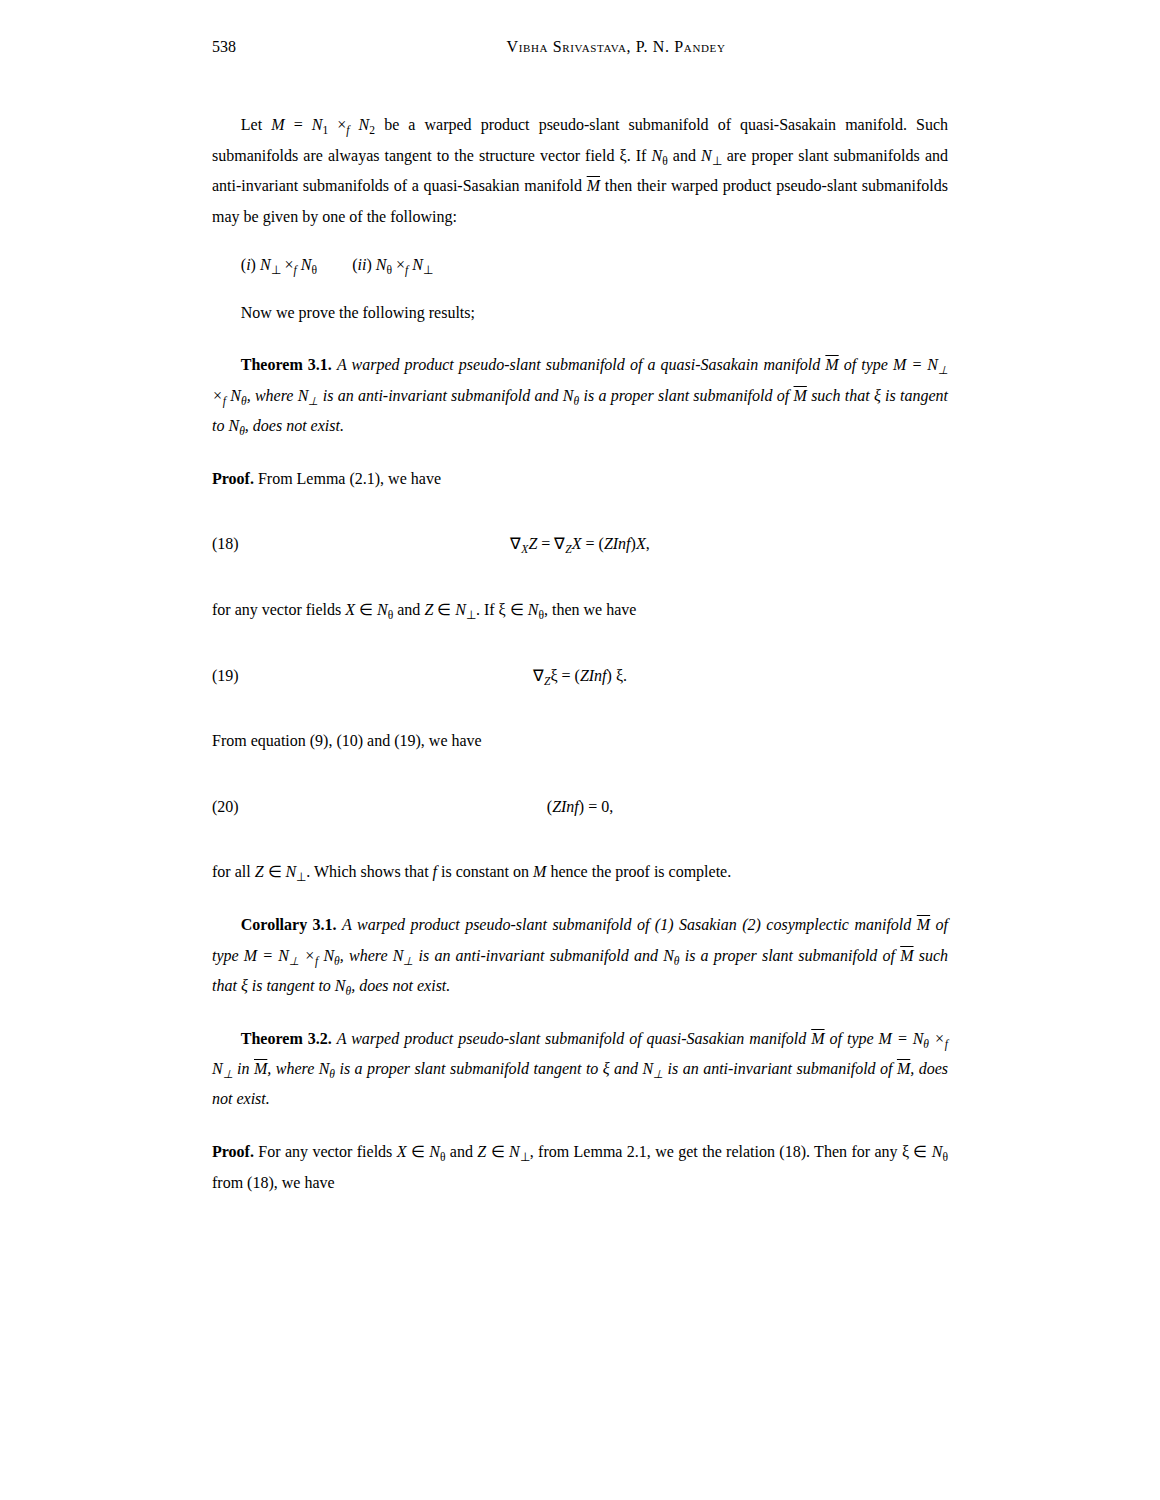538 Vibha Srivastava, P. N. Pandey
Let M = N1 ×f N2 be a warped product pseudo-slant submanifold of quasi-Sasakain manifold. Such submanifolds are alwayas tangent to the structure vector field ξ. If Nθ and N⊥ are proper slant submanifolds and anti-invariant submanifolds of a quasi-Sasakian manifold M then their warped product pseudo-slant submanifolds may be given by one of the following:
(i) N⊥ ×f Nθ(ii) Nθ ×f N⊥
Now we prove the following results;
Theorem 3.1. A warped product pseudo-slant submanifold of a quasi-Sasakain manifold M of type M = N⊥ ×f Nθ, where N⊥ is an anti-invariant submanifold and Nθ is a proper slant submanifold of M such that ξ is tangent to Nθ, does not exist.
Proof. From Lemma (2.1), we have
(18) ∇XZ = ∇ZX = (ZInf)X,
for any vector fields X ∈ Nθ and Z ∈ N⊥. If ξ ∈ Nθ, then we have
(19) ∇Zξ = (ZInf) ξ.
From equation (9), (10) and (19), we have
(20) (ZInf) = 0,
for all Z ∈ N⊥. Which shows that f is constant on M hence the proof is complete.
Corollary 3.1. A warped product pseudo-slant submanifold of (1) Sasakian (2) cosymplectic manifold M of type M = N⊥ ×f Nθ, where N⊥ is an anti-invariant submanifold and Nθ is a proper slant submanifold of M such that ξ is tangent to Nθ, does not exist.
Theorem 3.2. A warped product pseudo-slant submanifold of quasi-Sasakian manifold M of type M = Nθ ×f N⊥ in M, where Nθ is a proper slant submanifold tangent to ξ and N⊥ is an anti-invariant submanifold of M, does not exist.
Proof. For any vector fields X ∈ Nθ and Z ∈ N⊥, from Lemma 2.1, we get the relation (18). Then for any ξ ∈ Nθ from (18), we have